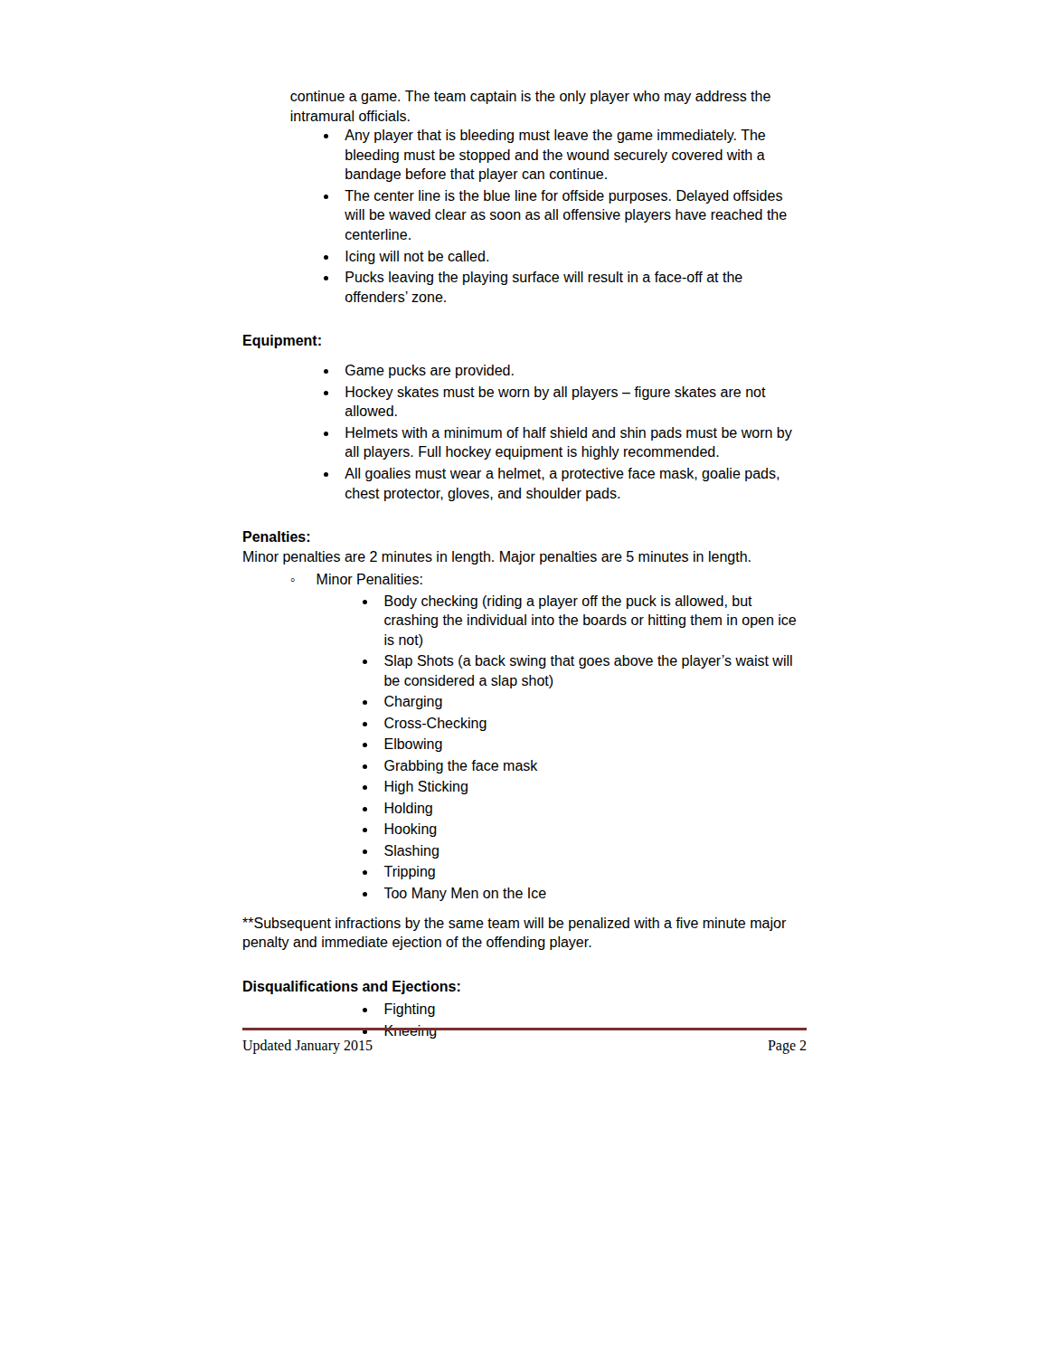continue a game. The team captain is the only player who may address the intramural officials.
Any player that is bleeding must leave the game immediately. The bleeding must be stopped and the wound securely covered with a bandage before that player can continue.
The center line is the blue line for offside purposes. Delayed offsides will be waved clear as soon as all offensive players have reached the centerline.
Icing will not be called.
Pucks leaving the playing surface will result in a face-off at the offenders’ zone.
Equipment:
Game pucks are provided.
Hockey skates must be worn by all players – figure skates are not allowed.
Helmets with a minimum of half shield and shin pads must be worn by all players. Full hockey equipment is highly recommended.
All goalies must wear a helmet, a protective face mask, goalie pads, chest protector, gloves, and shoulder pads.
Penalties:
Minor penalties are 2 minutes in length. Major penalties are 5 minutes in length.
◦Minor Penalities:
Body checking (riding a player off the puck is allowed, but crashing the individual into the boards or hitting them in open ice is not)
Slap Shots (a back swing that goes above the player’s waist will be considered a slap shot)
Charging
Cross-Checking
Elbowing
Grabbing the face mask
High Sticking
Holding
Hooking
Slashing
Tripping
Too Many Men on the Ice
**Subsequent infractions by the same team will be penalized with a five minute major penalty and immediate ejection of the offending player.
Disqualifications and Ejections:
Fighting
Kneeing
Updated January 2015 Page 2